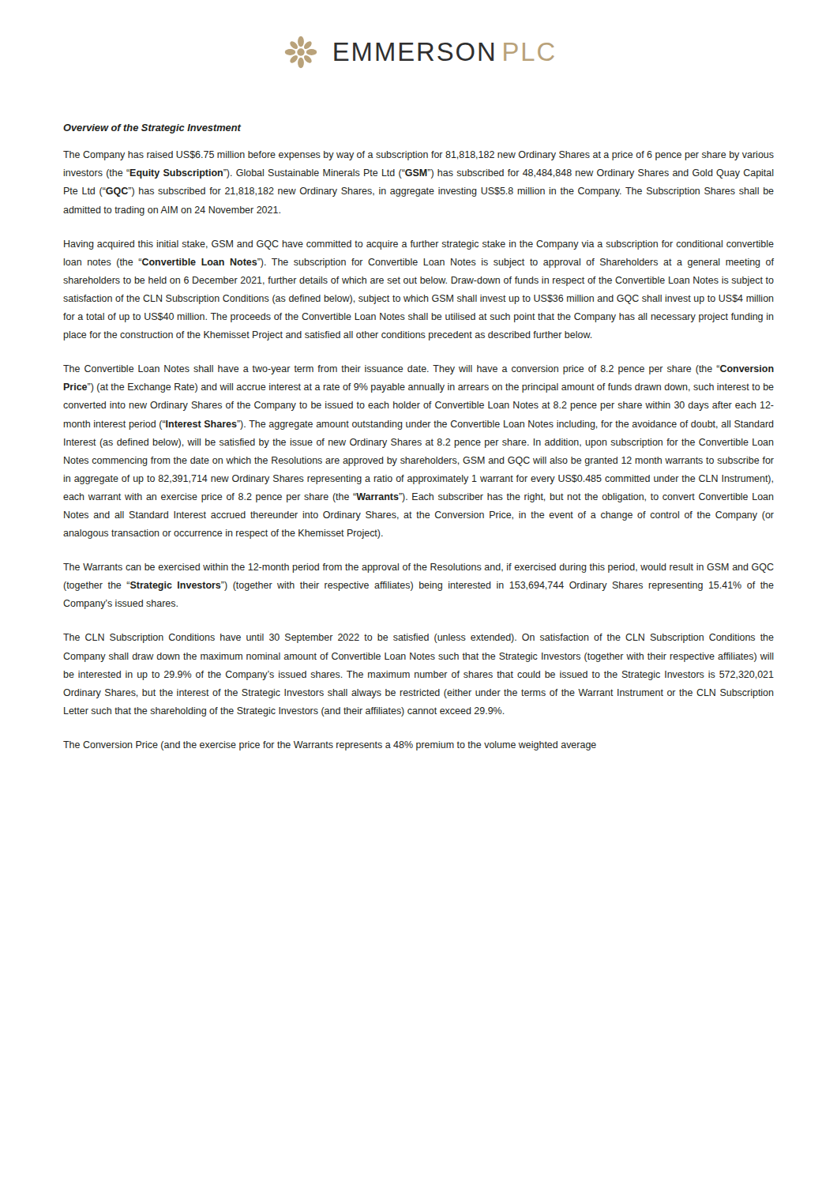EMMERSONPLC
Overview of the Strategic Investment
The Company has raised US$6.75 million before expenses by way of a subscription for 81,818,182 new Ordinary Shares at a price of 6 pence per share by various investors (the “Equity Subscription”). Global Sustainable Minerals Pte Ltd (“GSM”) has subscribed for 48,484,848 new Ordinary Shares and Gold Quay Capital Pte Ltd (“GQC”) has subscribed for 21,818,182 new Ordinary Shares, in aggregate investing US$5.8 million in the Company. The Subscription Shares shall be admitted to trading on AIM on 24 November 2021.
Having acquired this initial stake, GSM and GQC have committed to acquire a further strategic stake in the Company via a subscription for conditional convertible loan notes (the “Convertible Loan Notes”). The subscription for Convertible Loan Notes is subject to approval of Shareholders at a general meeting of shareholders to be held on 6 December 2021, further details of which are set out below. Draw-down of funds in respect of the Convertible Loan Notes is subject to satisfaction of the CLN Subscription Conditions (as defined below), subject to which GSM shall invest up to US$36 million and GQC shall invest up to US$4 million for a total of up to US$40 million. The proceeds of the Convertible Loan Notes shall be utilised at such point that the Company has all necessary project funding in place for the construction of the Khemisset Project and satisfied all other conditions precedent as described further below.
The Convertible Loan Notes shall have a two-year term from their issuance date. They will have a conversion price of 8.2 pence per share (the “Conversion Price”) (at the Exchange Rate) and will accrue interest at a rate of 9% payable annually in arrears on the principal amount of funds drawn down, such interest to be converted into new Ordinary Shares of the Company to be issued to each holder of Convertible Loan Notes at 8.2 pence per share within 30 days after each 12-month interest period (“Interest Shares”). The aggregate amount outstanding under the Convertible Loan Notes including, for the avoidance of doubt, all Standard Interest (as defined below), will be satisfied by the issue of new Ordinary Shares at 8.2 pence per share. In addition, upon subscription for the Convertible Loan Notes commencing from the date on which the Resolutions are approved by shareholders, GSM and GQC will also be granted 12 month warrants to subscribe for in aggregate of up to 82,391,714 new Ordinary Shares representing a ratio of approximately 1 warrant for every US$0.485 committed under the CLN Instrument), each warrant with an exercise price of 8.2 pence per share (the “Warrants”). Each subscriber has the right, but not the obligation, to convert Convertible Loan Notes and all Standard Interest accrued thereunder into Ordinary Shares, at the Conversion Price, in the event of a change of control of the Company (or analogous transaction or occurrence in respect of the Khemisset Project).
The Warrants can be exercised within the 12-month period from the approval of the Resolutions and, if exercised during this period, would result in GSM and GQC (together the “Strategic Investors”) (together with their respective affiliates) being interested in 153,694,744 Ordinary Shares representing 15.41% of the Company’s issued shares.
The CLN Subscription Conditions have until 30 September 2022 to be satisfied (unless extended). On satisfaction of the CLN Subscription Conditions the Company shall draw down the maximum nominal amount of Convertible Loan Notes such that the Strategic Investors (together with their respective affiliates) will be interested in up to 29.9% of the Company’s issued shares. The maximum number of shares that could be issued to the Strategic Investors is 572,320,021 Ordinary Shares, but the interest of the Strategic Investors shall always be restricted (either under the terms of the Warrant Instrument or the CLN Subscription Letter such that the shareholding of the Strategic Investors (and their affiliates) cannot exceed 29.9%.
The Conversion Price (and the exercise price for the Warrants represents a 48% premium to the volume weighted average